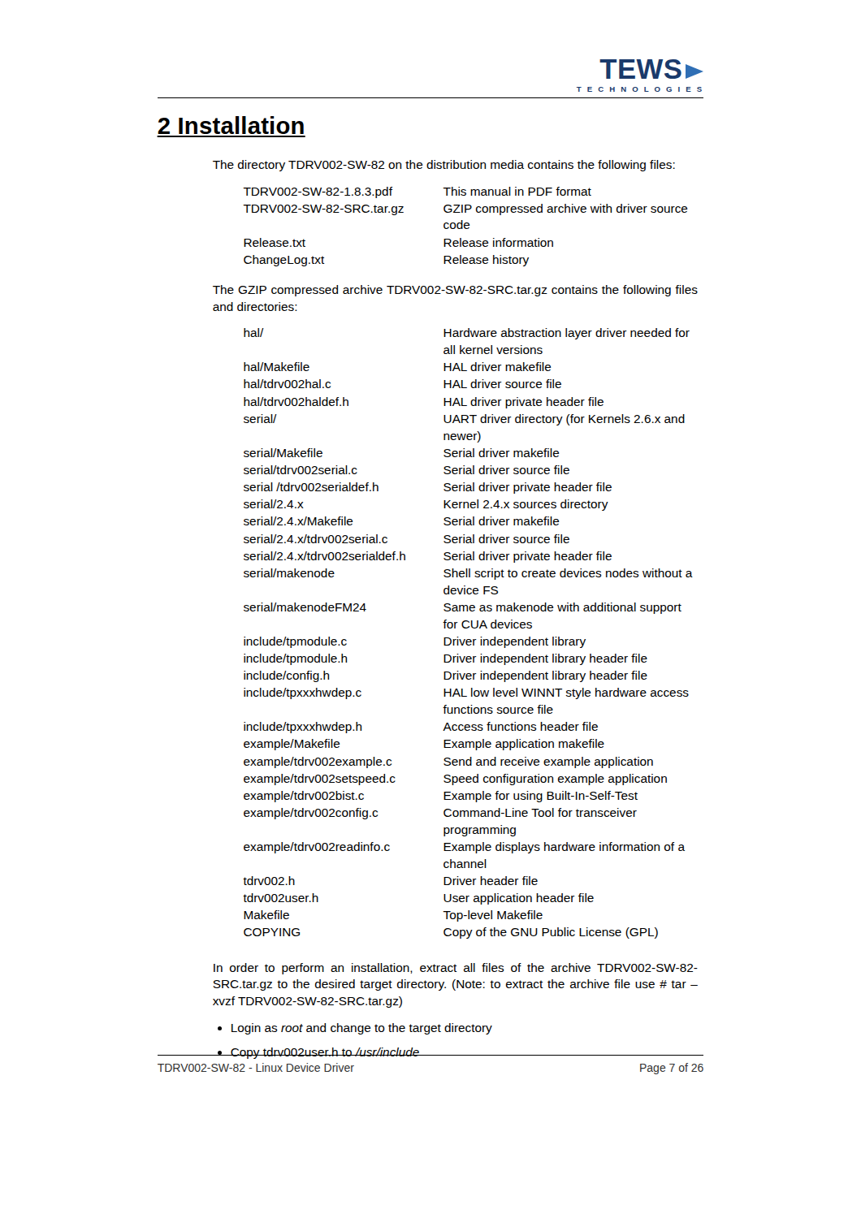TEWS
T E C H N O L O G I E S
2 Installation
The directory TDRV002-SW-82 on the distribution media contains the following files:
| TDRV002-SW-82-1.8.3.pdf | This manual in PDF format |
| TDRV002-SW-82-SRC.tar.gz | GZIP compressed archive with driver source code |
| Release.txt | Release information |
| ChangeLog.txt | Release history |
The GZIP compressed archive TDRV002-SW-82-SRC.tar.gz contains the following files and directories:
| hal/ | Hardware abstraction layer driver needed for all kernel versions |
| hal/Makefile | HAL driver makefile |
| hal/tdrv002hal.c | HAL driver source file |
| hal/tdrv002haldef.h | HAL driver private header file |
| serial/ | UART driver directory (for Kernels 2.6.x and newer) |
| serial/Makefile | Serial driver makefile |
| serial/tdrv002serial.c | Serial driver source file |
| serial /tdrv002serialdef.h | Serial driver private header file |
| serial/2.4.x | Kernel 2.4.x sources directory |
| serial/2.4.x/Makefile | Serial driver makefile |
| serial/2.4.x/tdrv002serial.c | Serial driver source file |
| serial/2.4.x/tdrv002serialdef.h | Serial driver private header file |
| serial/makenode | Shell script to create devices nodes without a device FS |
| serial/makenodeFM24 | Same as makenode with additional support for CUA devices |
| include/tpmodule.c | Driver independent library |
| include/tpmodule.h | Driver independent library header file |
| include/config.h | Driver independent library header file |
| include/tpxxxhwdep.c | HAL low level WINNT style hardware access functions source file |
| include/tpxxxhwdep.h | Access functions header file |
| example/Makefile | Example application makefile |
| example/tdrv002example.c | Send and receive example application |
| example/tdrv002setspeed.c | Speed configuration example application |
| example/tdrv002bist.c | Example for using Built-In-Self-Test |
| example/tdrv002config.c | Command-Line Tool for transceiver programming |
| example/tdrv002readinfo.c | Example displays hardware information of a channel |
| tdrv002.h | Driver header file |
| tdrv002user.h | User application header file |
| Makefile | Top-level Makefile |
| COPYING | Copy of the GNU Public License (GPL) |
In order to perform an installation, extract all files of the archive TDRV002-SW-82-SRC.tar.gz to the desired target directory. (Note: to extract the archive file use # tar –xvzf TDRV002-SW-82-SRC.tar.gz)
Login as root and change to the target directory
Copy tdrv002user.h to /usr/include
TDRV002-SW-82 - Linux Device Driver
Page 7 of 26